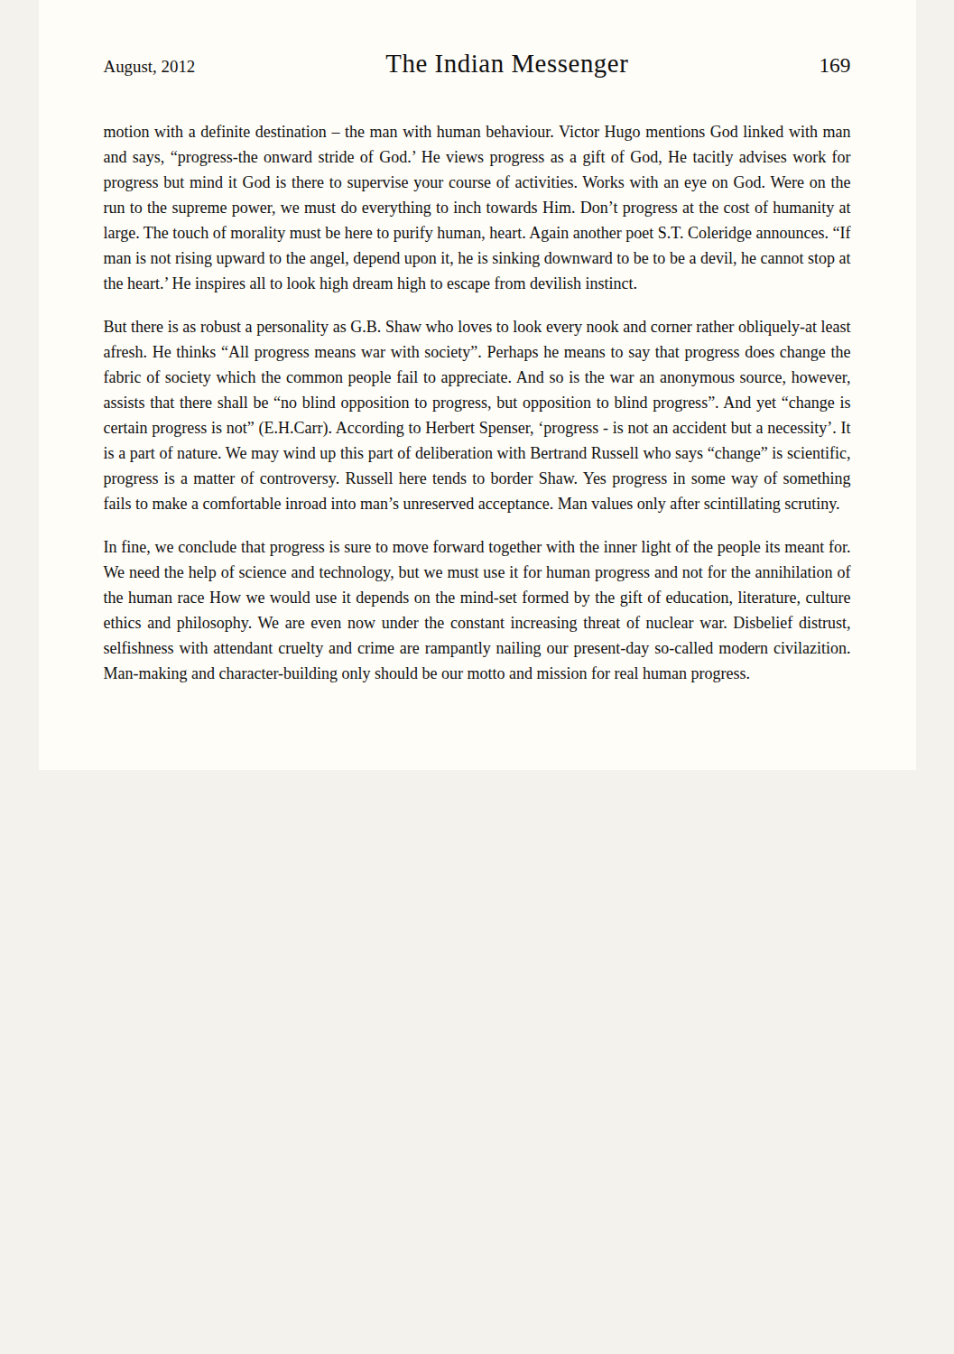August, 2012 The Indian Messenger 169
motion with a definite destination – the man with human behaviour. Victor Hugo mentions God linked with man and says, “progress-the onward stride of God.’ He views progress as a gift of God, He tacitly advises work for progress but mind it God is there to supervise your course of activities. Works with an eye on God. Were on the run to the supreme power, we must do everything to inch towards Him. Don’t progress at the cost of humanity at large. The touch of morality must be here to purify human, heart. Again another poet S.T. Coleridge announces. “If man is not rising upward to the angel, depend upon it, he is sinking downward to be to be a devil, he cannot stop at the heart.’ He inspires all to look high dream high to escape from devilish instinct.
But there is as robust a personality as G.B. Shaw who loves to look every nook and corner rather obliquely-at least afresh. He thinks “All progress means war with society”. Perhaps he means to say that progress does change the fabric of society which the common people fail to appreciate. And so is the war an anonymous source, however, assists that there shall be “no blind opposition to progress, but opposition to blind progress”. And yet “change is certain progress is not” (E.H.Carr). According to Herbert Spenser, ‘progress - is not an accident but a necessity’. It is a part of nature. We may wind up this part of deliberation with Bertrand Russell who says “change” is scientific, progress is a matter of controversy. Russell here tends to border Shaw. Yes progress in some way of something fails to make a comfortable inroad into man’s unreserved acceptance. Man values only after scintillating scrutiny.
In fine, we conclude that progress is sure to move forward together with the inner light of the people its meant for. We need the help of science and technology, but we must use it for human progress and not for the annihilation of the human race How we would use it depends on the mind-set formed by the gift of education, literature, culture ethics and philosophy. We are even now under the constant increasing threat of nuclear war. Disbelief distrust, selfishness with attendant cruelty and crime are rampantly nailing our present-day so-called modern civilazition. Man-making and character-building only should be our motto and mission for real human progress.